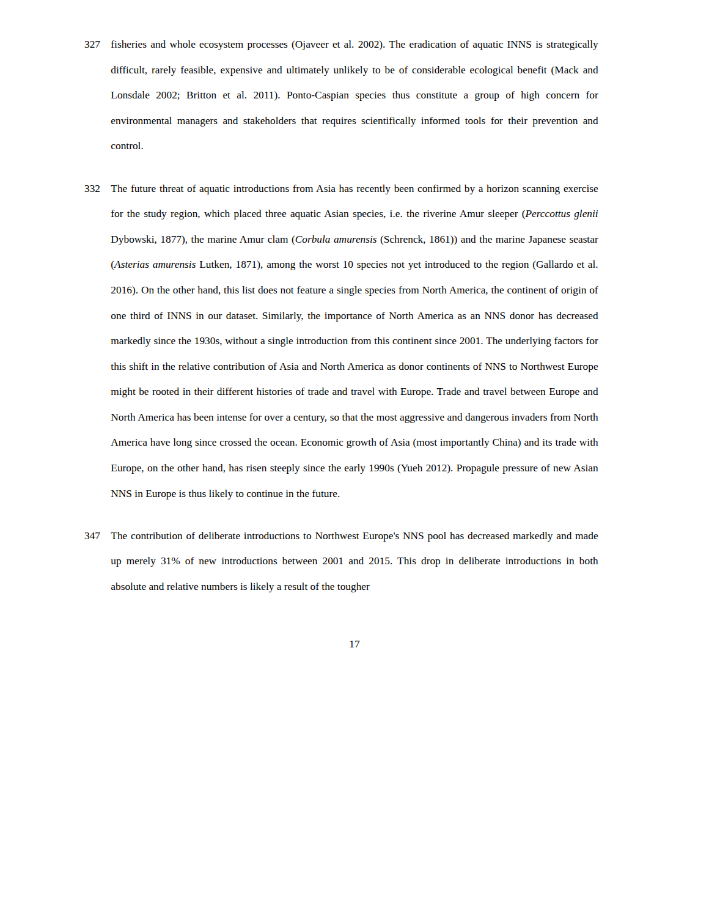327 fisheries and whole ecosystem processes (Ojaveer et al. 2002). The eradication of aquatic INNS is strategically difficult, rarely feasible, expensive and ultimately unlikely to be of considerable ecological benefit (Mack and Lonsdale 2002; Britton et al. 2011). Ponto-Caspian species thus constitute a group of high concern for environmental managers and stakeholders that requires scientifically informed tools for their prevention and control.
332 The future threat of aquatic introductions from Asia has recently been confirmed by a horizon scanning exercise for the study region, which placed three aquatic Asian species, i.e. the riverine Amur sleeper (Perccottus glenii Dybowski, 1877), the marine Amur clam (Corbula amurensis (Schrenck, 1861)) and the marine Japanese seastar (Asterias amurensis Lutken, 1871), among the worst 10 species not yet introduced to the region (Gallardo et al. 2016). On the other hand, this list does not feature a single species from North America, the continent of origin of one third of INNS in our dataset. Similarly, the importance of North America as an NNS donor has decreased markedly since the 1930s, without a single introduction from this continent since 2001. The underlying factors for this shift in the relative contribution of Asia and North America as donor continents of NNS to Northwest Europe might be rooted in their different histories of trade and travel with Europe. Trade and travel between Europe and North America has been intense for over a century, so that the most aggressive and dangerous invaders from North America have long since crossed the ocean. Economic growth of Asia (most importantly China) and its trade with Europe, on the other hand, has risen steeply since the early 1990s (Yueh 2012). Propagule pressure of new Asian NNS in Europe is thus likely to continue in the future.
347 The contribution of deliberate introductions to Northwest Europe's NNS pool has decreased markedly and made up merely 31% of new introductions between 2001 and 2015. This drop in deliberate introductions in both absolute and relative numbers is likely a result of the tougher
17